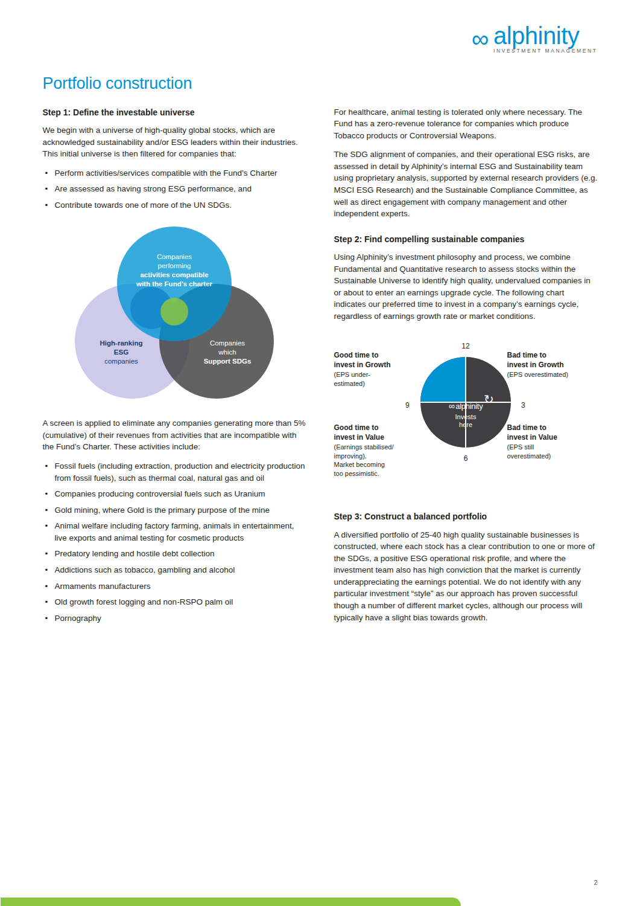∞ alphinity INVESTMENT MANAGEMENT
Portfolio construction
Step 1: Define the investable universe
We begin with a universe of high-quality global stocks, which are acknowledged sustainability and/or ESG leaders within their industries. This initial universe is then filtered for companies that:
Perform activities/services compatible with the Fund’s Charter
Are assessed as having strong ESG performance, and
Contribute towards one of more of the UN SDGs.
High-ranking
ESG
companies
Companies
which
Support SDGs
Companies
performing
activities compatible
with the Fund’s charter
A screen is applied to eliminate any companies generating more than 5% (cumulative) of their revenues from activities that are incompatible with the Fund’s Charter. These activities include:
Fossil fuels (including extraction, production and electricity production from fossil fuels), such as thermal coal, natural gas and oil
Companies producing controversial fuels such as Uranium
Gold mining, where Gold is the primary purpose of the mine
Animal welfare including factory farming, animals in entertainment, live exports and animal testing for cosmetic products
Predatory lending and hostile debt collection
Addictions such as tobacco, gambling and alcohol
Armaments manufacturers
Old growth forest logging and non-RSPO palm oil
Pornography
For healthcare, animal testing is tolerated only where necessary. The Fund has a zero-revenue tolerance for companies which produce Tobacco products or Controversial Weapons.
The SDG alignment of companies, and their operational ESG risks, are assessed in detail by Alphinity’s internal ESG and Sustainability team using proprietary analysis, supported by external research providers (e.g. MSCI ESG Research) and the Sustainable Compliance Committee, as well as direct engagement with company management and other independent experts.
Step 2: Find compelling sustainable companies
Using Alphinity’s investment philosophy and process, we combine Fundamental and Quantitative research to assess stocks within the Sustainable Universe to identify high quality, undervalued companies in or about to enter an earnings upgrade cycle. The following chart indicates our preferred time to invest in a company’s earnings cycle, regardless of earnings growth rate or market conditions.
12 3 6 9
Good time to
invest in Growth (EPS under-
estimated)
Bad time to
invest in Growth (EPS overestimated)
Good time to
invest in Value (Earnings stabilised/
improving).
Market becoming
too pessimistic.
Bad time to
invest in Value (EPS still
overestimated)
∞alphinity
Invests
here
↻
Step 3: Construct a balanced portfolio
A diversified portfolio of 25-40 high quality sustainable businesses is constructed, where each stock has a clear contribution to one or more of the SDGs, a positive ESG operational risk profile, and where the investment team also has high conviction that the market is currently underappreciating the earnings potential. We do not identify with any particular investment “style” as our approach has proven successful though a number of different market cycles, although our process will typically have a slight bias towards growth.
2